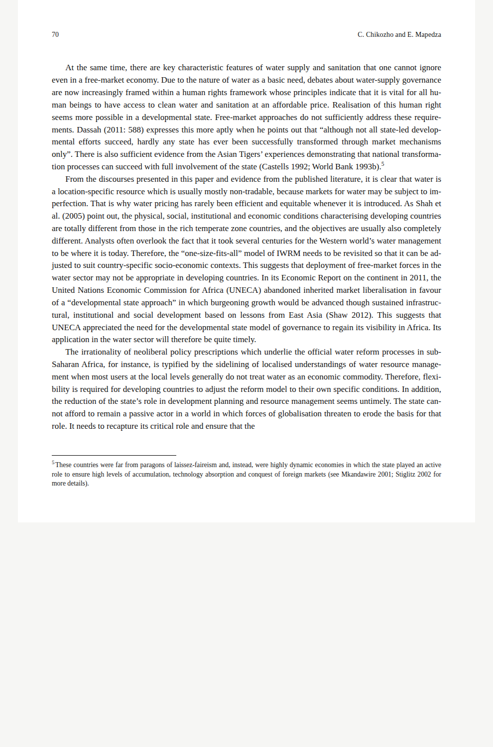70 C. Chikozho and E. Mapedza
At the same time, there are key characteristic features of water supply and sanitation that one cannot ignore even in a free-market economy. Due to the nature of water as a basic need, debates about water-supply governance are now increasingly framed within a human rights framework whose principles indicate that it is vital for all human beings to have access to clean water and sanitation at an affordable price. Realisation of this human right seems more possible in a developmental state. Free-market approaches do not sufficiently address these requirements. Dassah (2011: 588) expresses this more aptly when he points out that “although not all state-led developmental efforts succeed, hardly any state has ever been successfully transformed through market mechanisms only”. There is also sufficient evidence from the Asian Tigers’ experiences demonstrating that national transformation processes can succeed with full involvement of the state (Castells 1992; World Bank 1993b).5
From the discourses presented in this paper and evidence from the published literature, it is clear that water is a location-specific resource which is usually mostly non-tradable, because markets for water may be subject to imperfection. That is why water pricing has rarely been efficient and equitable whenever it is introduced. As Shah et al. (2005) point out, the physical, social, institutional and economic conditions characterising developing countries are totally different from those in the rich temperate zone countries, and the objectives are usually also completely different. Analysts often overlook the fact that it took several centuries for the Western world’s water management to be where it is today. Therefore, the “one-size-fits-all” model of IWRM needs to be revisited so that it can be adjusted to suit country-specific socio-economic contexts. This suggests that deployment of free-market forces in the water sector may not be appropriate in developing countries. In its Economic Report on the continent in 2011, the United Nations Economic Commission for Africa (UNECA) abandoned inherited market liberalisation in favour of a “developmental state approach” in which burgeoning growth would be advanced though sustained infrastructural, institutional and social development based on lessons from East Asia (Shaw 2012). This suggests that UNECA appreciated the need for the developmental state model of governance to regain its visibility in Africa. Its application in the water sector will therefore be quite timely.
The irrationality of neoliberal policy prescriptions which underlie the official water reform processes in sub-Saharan Africa, for instance, is typified by the sidelining of localised understandings of water resource management when most users at the local levels generally do not treat water as an economic commodity. Therefore, flexibility is required for developing countries to adjust the reform model to their own specific conditions. In addition, the reduction of the state’s role in development planning and resource management seems untimely. The state cannot afford to remain a passive actor in a world in which forces of globalisation threaten to erode the basis for that role. It needs to recapture its critical role and ensure that the
5These countries were far from paragons of laissez-faireism and, instead, were highly dynamic economies in which the state played an active role to ensure high levels of accumulation, technology absorption and conquest of foreign markets (see Mkandawire 2001; Stiglitz 2002 for more details).